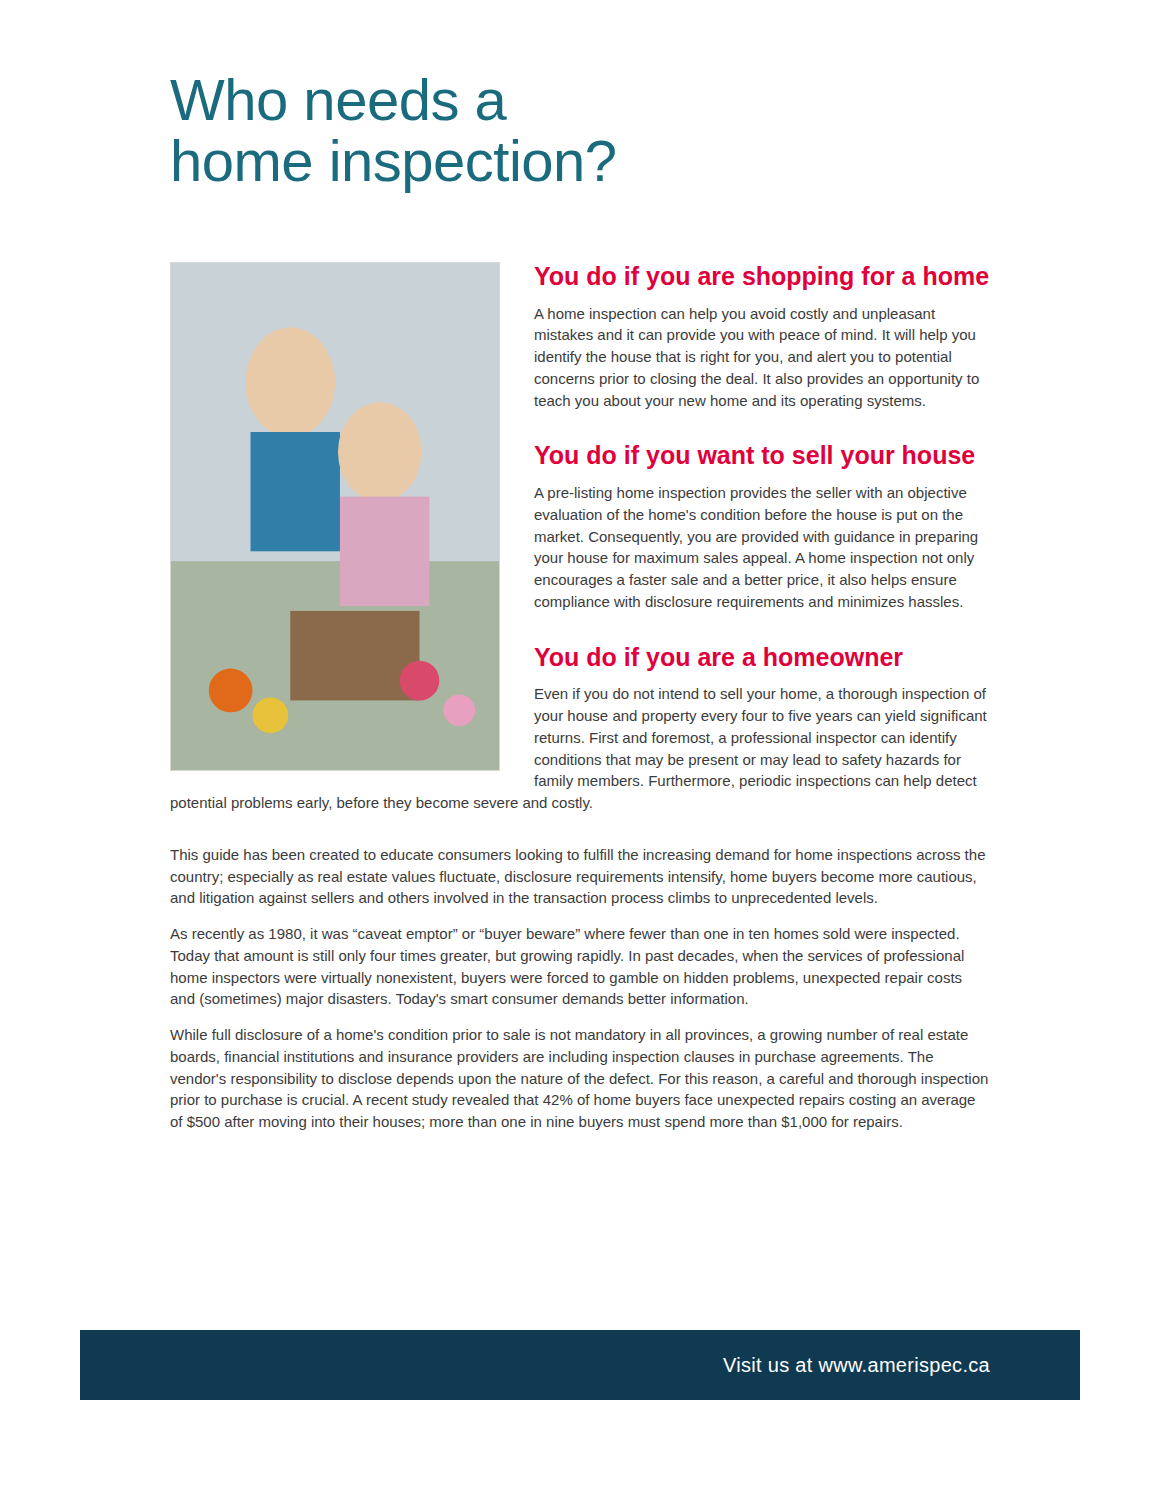Who needs a
home inspection?
You do if you are shopping for a home
A home inspection can help you avoid costly and unpleasant mistakes and it can provide you with peace of mind. It will help you identify the house that is right for you, and alert you to potential concerns prior to closing the deal. It also provides an opportunity to teach you about your new home and its operating systems.
You do if you want to sell your house
A pre-listing home inspection provides the seller with an objective evaluation of the home's condition before the house is put on the market. Consequently, you are provided with guidance in preparing your house for maximum sales appeal. A home inspection not only encourages a faster sale and a better price, it also helps ensure compliance with disclosure requirements and minimizes hassles.
You do if you are a homeowner
Even if you do not intend to sell your home, a thorough inspection of your house and property every four to five years can yield significant returns. First and foremost, a professional inspector can identify conditions that may be present or may lead to safety hazards for family members. Furthermore, periodic inspections can help detect potential problems early, before they become severe and costly.
This guide has been created to educate consumers looking to fulfill the increasing demand for home inspections across the country; especially as real estate values fluctuate, disclosure requirements intensify, home buyers become more cautious, and litigation against sellers and others involved in the transaction process climbs to unprecedented levels.
As recently as 1980, it was “caveat emptor” or “buyer beware” where fewer than one in ten homes sold were inspected. Today that amount is still only four times greater, but growing rapidly. In past decades, when the services of professional home inspectors were virtually nonexistent, buyers were forced to gamble on hidden problems, unexpected repair costs and (sometimes) major disasters. Today's smart consumer demands better information.
While full disclosure of a home's condition prior to sale is not mandatory in all provinces, a growing number of real estate boards, financial institutions and insurance providers are including inspection clauses in purchase agreements. The vendor's responsibility to disclose depends upon the nature of the defect. For this reason, a careful and thorough inspection prior to purchase is crucial. A recent study revealed that 42% of home buyers face unexpected repairs costing an average of $500 after moving into their houses; more than one in nine buyers must spend more than $1,000 for repairs.
Visit us at www.amerispec.ca